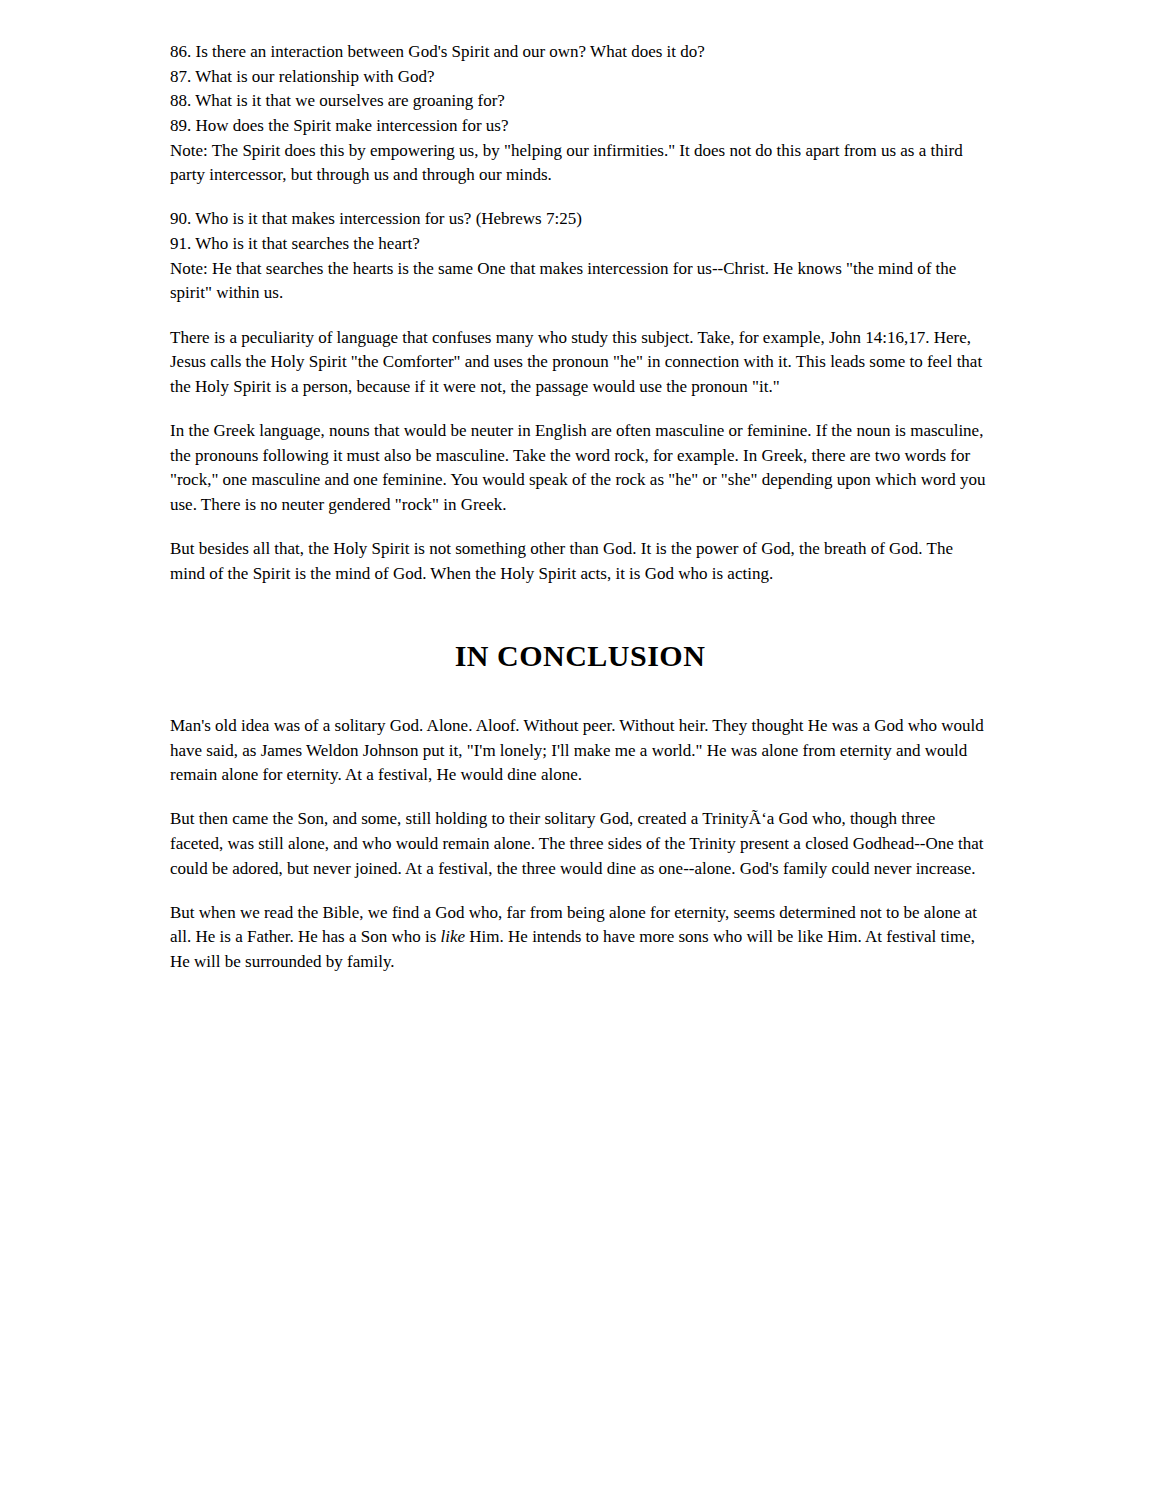86. Is there an interaction between God's Spirit and our own? What does it do?
87. What is our relationship with God?
88. What is it that we ourselves are groaning for?
89. How does the Spirit make intercession for us?
Note: The Spirit does this by empowering us, by "helping our infirmities." It does not do this apart from us as a third party intercessor, but through us and through our minds.
90. Who is it that makes intercession for us? (Hebrews 7:25)
91. Who is it that searches the heart?
Note: He that searches the hearts is the same One that makes intercession for us--Christ. He knows "the mind of the spirit" within us.
There is a peculiarity of language that confuses many who study this subject. Take, for example, John 14:16,17. Here, Jesus calls the Holy Spirit "the Comforter" and uses the pronoun "he" in connection with it. This leads some to feel that the Holy Spirit is a person, because if it were not, the passage would use the pronoun "it."
In the Greek language, nouns that would be neuter in English are often masculine or feminine. If the noun is masculine, the pronouns following it must also be masculine. Take the word rock, for example. In Greek, there are two words for "rock," one masculine and one feminine. You would speak of the rock as "he" or "she" depending upon which word you use. There is no neuter gendered "rock" in Greek.
But besides all that, the Holy Spirit is not something other than God. It is the power of God, the breath of God. The mind of the Spirit is the mind of God. When the Holy Spirit acts, it is God who is acting.
IN CONCLUSION
Man's old idea was of a solitary God. Alone. Aloof. Without peer. Without heir. They thought He was a God who would have said, as James Weldon Johnson put it, "I'm lonely; I'll make me a world." He was alone from eternity and would remain alone for eternity. At a festival, He would dine alone.
But then came the Son, and some, still holding to their solitary God, created a TrinityÃ‘a God who, though three faceted, was still alone, and who would remain alone. The three sides of the Trinity present a closed Godhead--One that could be adored, but never joined. At a festival, the three would dine as one--alone. God's family could never increase.
But when we read the Bible, we find a God who, far from being alone for eternity, seems determined not to be alone at all. He is a Father. He has a Son who is like Him. He intends to have more sons who will be like Him. At festival time, He will be surrounded by family.